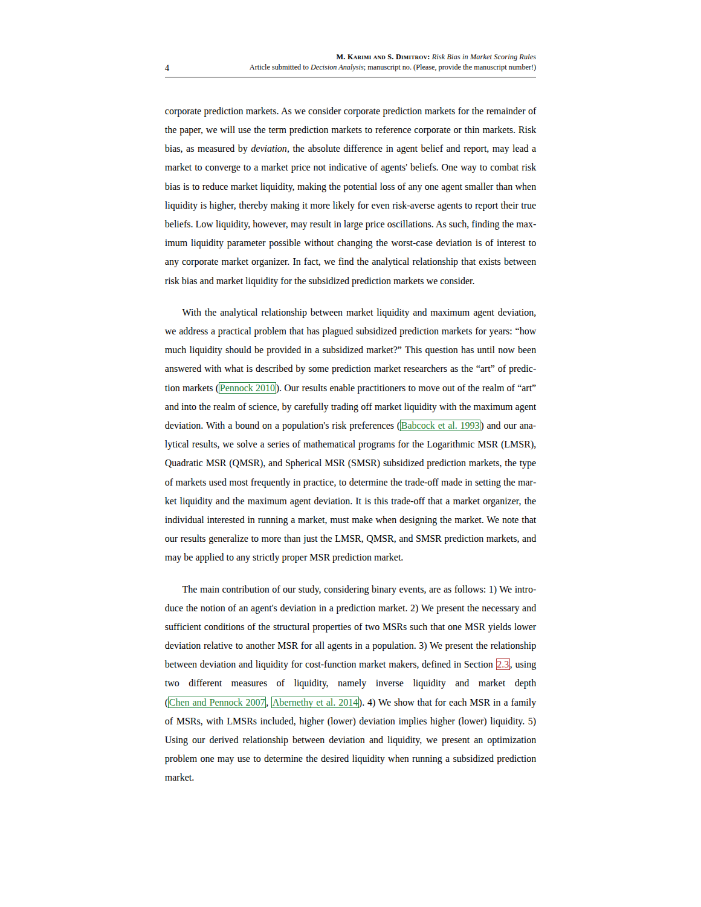| 4 | M. Karimi and S. Dimitrov: Risk Bias in Market Scoring Rules Article submitted to Decision Analysis ; manuscript no. (Please, provide the manuscript number!) |
corporate prediction markets. As we consider corporate prediction markets for the remainder of the paper, we will use the term prediction markets to reference corporate or thin markets. Risk bias, as measured by deviation, the absolute difference in agent belief and report, may lead a market to converge to a market price not indicative of agents' beliefs. One way to combat risk bias is to reduce market liquidity, making the potential loss of any one agent smaller than when liquidity is higher, thereby making it more likely for even risk-averse agents to report their true beliefs. Low liquidity, however, may result in large price oscillations. As such, finding the maximum liquidity parameter possible without changing the worst-case deviation is of interest to any corporate market organizer. In fact, we find the analytical relationship that exists between risk bias and market liquidity for the subsidized prediction markets we consider.
With the analytical relationship between market liquidity and maximum agent deviation, we address a practical problem that has plagued subsidized prediction markets for years: “how much liquidity should be provided in a subsidized market?” This question has until now been answered with what is described by some prediction market researchers as the “art” of prediction markets (Pennock 2010). Our results enable practitioners to move out of the realm of “art” and into the realm of science, by carefully trading off market liquidity with the maximum agent deviation. With a bound on a population's risk preferences (Babcock et al. 1993) and our analytical results, we solve a series of mathematical programs for the Logarithmic MSR (LMSR), Quadratic MSR (QMSR), and Spherical MSR (SMSR) subsidized prediction markets, the type of markets used most frequently in practice, to determine the trade-off made in setting the market liquidity and the maximum agent deviation. It is this trade-off that a market organizer, the individual interested in running a market, must make when designing the market. We note that our results generalize to more than just the LMSR, QMSR, and SMSR prediction markets, and may be applied to any strictly proper MSR prediction market.
The main contribution of our study, considering binary events, are as follows: 1) We introduce the notion of an agent's deviation in a prediction market. 2) We present the necessary and sufficient conditions of the structural properties of two MSRs such that one MSR yields lower deviation relative to another MSR for all agents in a population. 3) We present the relationship between deviation and liquidity for cost-function market makers, defined in Section 2.3, using two different measures of liquidity, namely inverse liquidity and market depth (Chen and Pennock 2007, Abernethy et al. 2014). 4) We show that for each MSR in a family of MSRs, with LMSRs included, higher (lower) deviation implies higher (lower) liquidity. 5) Using our derived relationship between deviation and liquidity, we present an optimization problem one may use to determine the desired liquidity when running a subsidized prediction market.